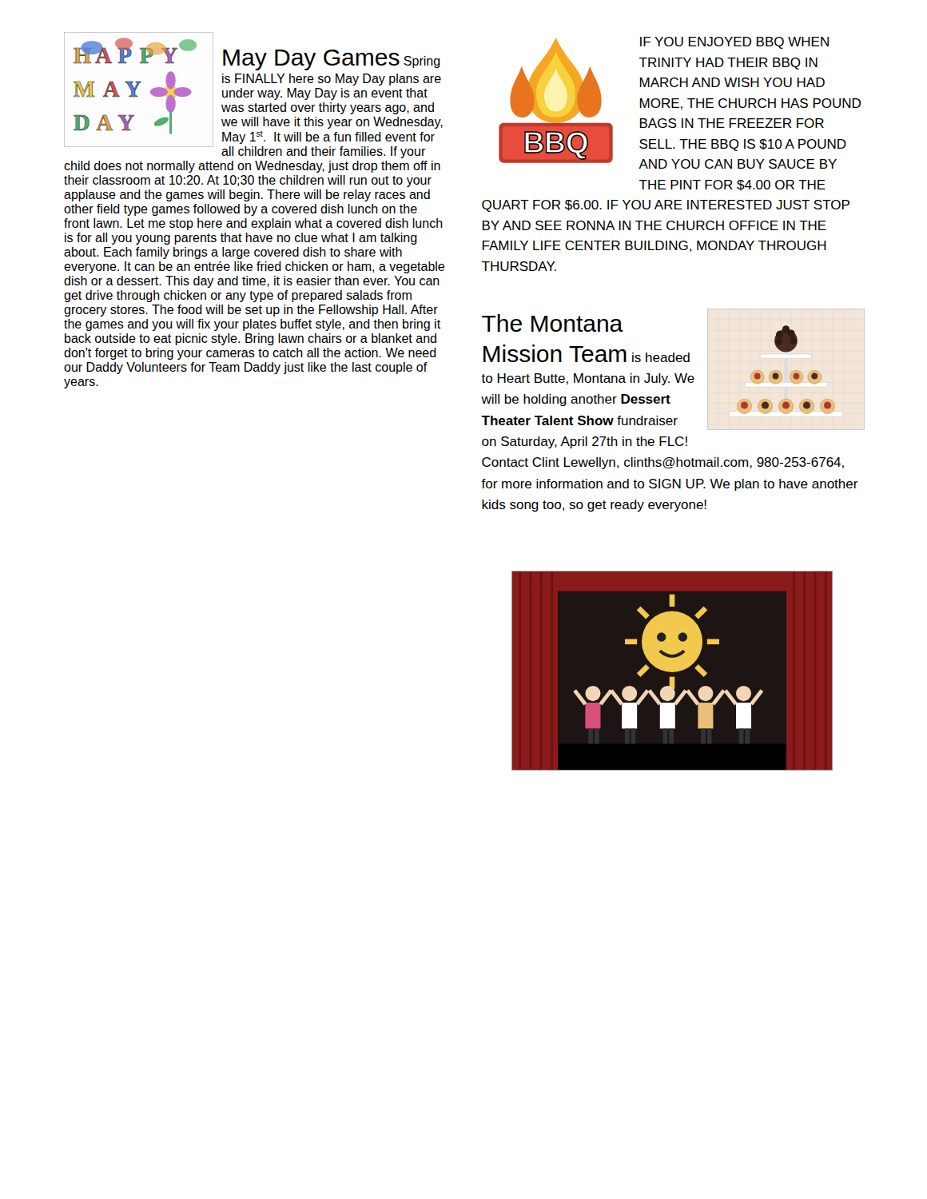May Day Games
Spring is FINALLY here so May Day plans are under way. May Day is an event that was started over thirty years ago, and we will have it this year on Wednesday, May 1st. It will be a fun filled event for all children and their families. If your child does not normally attend on Wednesday, just drop them off in their classroom at 10:20. At 10;30 the children will run out to your applause and the games will begin. There will be relay races and other field type games followed by a covered dish lunch on the front lawn. Let me stop here and explain what a covered dish lunch is for all you young parents that have no clue what I am talking about. Each family brings a large covered dish to share with everyone. It can be an entrée like fried chicken or ham, a vegetable dish or a dessert. This day and time, it is easier than ever. You can get drive through chicken or any type of prepared salads from grocery stores. The food will be set up in the Fellowship Hall. After the games and you will fix your plates buffet style, and then bring it back outside to eat picnic style. Bring lawn chairs or a blanket and don't forget to bring your cameras to catch all the action. We need our Daddy Volunteers for Team Daddy just like the last couple of years.
If you enjoyed BBQ when Trinity had their BBQ in March and wish you had more, the church has pound bags in the freezer for sell. The BBQ is $10 a pound and you can buy sauce by the pint for $4.00 or the quart for $6.00. If you are interested just stop by and see Ronna in the church office in the Family Life Center building, Monday through Thursday.
The Montana Mission Team is headed to Heart Butte, Montana in July. We will be holding another Dessert Theater Talent Show fundraiser on Saturday, April 27th in the FLC! Contact Clint Lewellyn, clinths@hotmail.com, 980-253-6764, for more information and to SIGN UP. We plan to have another kids song too, so get ready everyone!